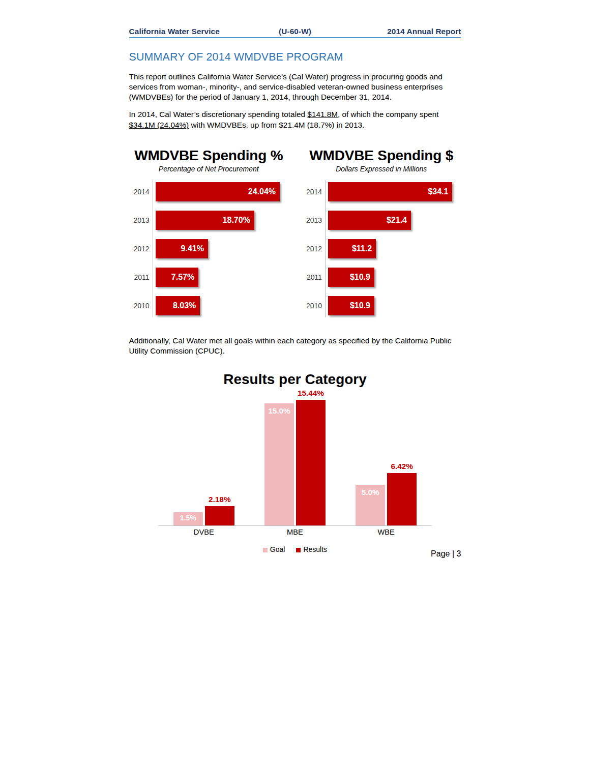California Water Service (U-60-W) 2014 Annual Report
SUMMARY OF 2014 WMDVBE PROGRAM
This report outlines California Water Service’s (Cal Water) progress in procuring goods and services from woman-, minority-, and service-disabled veteran-owned business enterprises (WMDVBEs) for the period of January 1, 2014, through December 31, 2014.
In 2014, Cal Water’s discretionary spending totaled $141.8M, of which the company spent $34.1M (24.04%) with WMDVBEs, up from $21.4M (18.7%) in 2013.
WMDVBE Spending %
Percentage of Net Procurement
2014
24.04%
2013
18.70%
2012
9.41%
2011
7.57%
2010
8.03%
WMDVBE Spending $
Dollars Expressed in Millions
2014
$34.1
2013
$21.4
2012
$11.2
2011
$10.9
2010
$10.9
Additionally, Cal Water met all goals within each category as specified by the California Public Utility Commission (CPUC).
Results per Category
1.5%
2.18%
15.0%
15.44%
5.0%
6.42%
DVBE MBE WBE
Goal Results
Page | 3